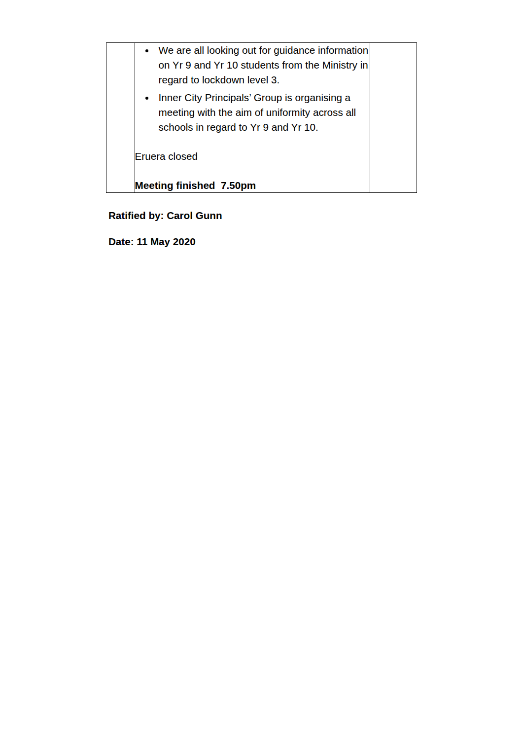| | We are all looking out for guidance information on Yr 9 and Yr 10 students from the Ministry in regard to lockdown level 3. Inner City Principals’ Group is organising a meeting with the aim of uniformity across all schools in regard to Yr 9 and Yr 10. Eruera closed Meeting finished 7.50pm | |
Ratified by: Carol Gunn
Date: 11 May 2020